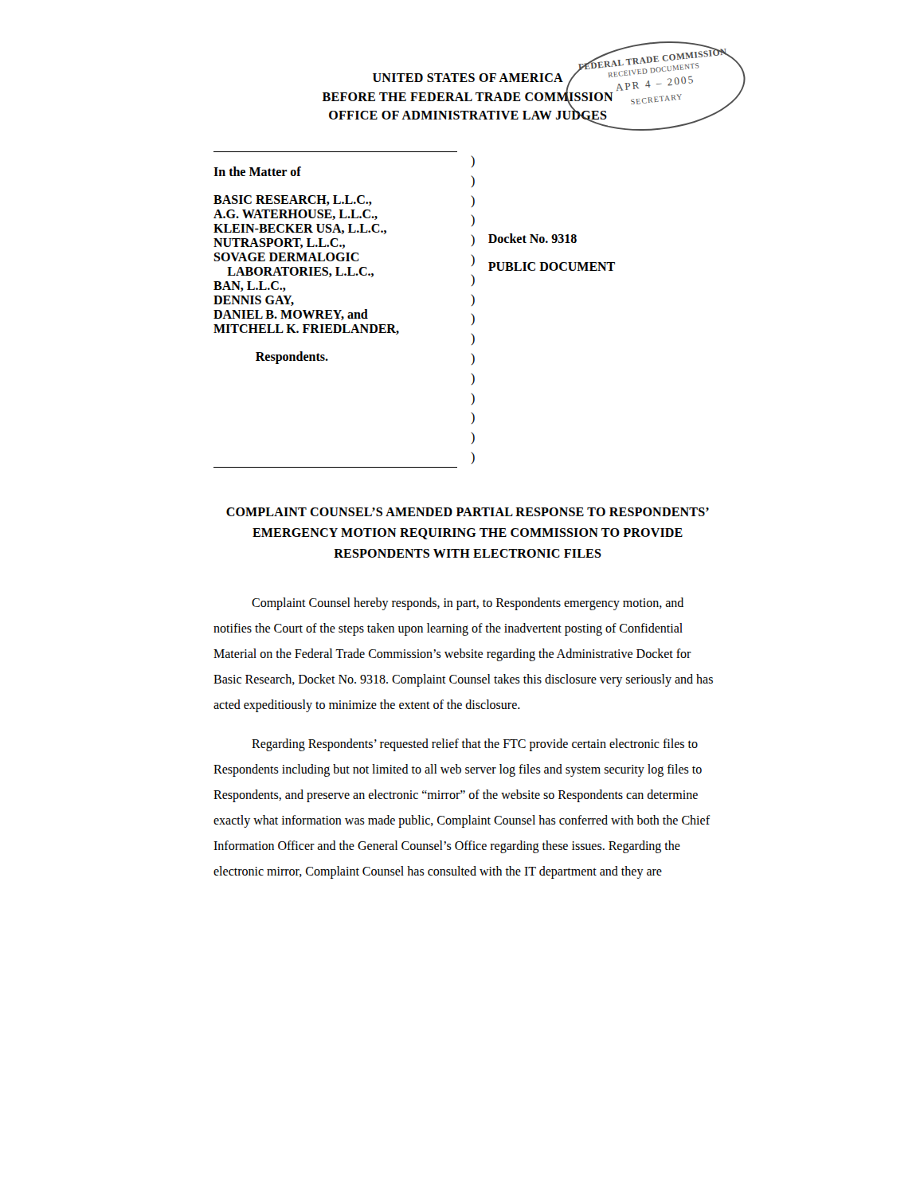FEDERAL TRADE COMMISSION
RECEIVED DOCUMENTS
APR 4 – 2005
SECRETARY
UNITED STATES OF AMERICA
BEFORE THE FEDERAL TRADE COMMISSION
OFFICE OF ADMINISTRATIVE LAW JUDGES
| In the Matter of BASIC RESEARCH, L.L.C., A.G. WATERHOUSE, L.L.C., KLEIN-BECKER USA, L.L.C., NUTRASPORT, L.L.C., SOVAGE DERMALOGIC LABORATORIES, L.L.C., BAN, L.L.C., DENNIS GAY, DANIEL B. MOWREY, and MITCHELL K. FRIEDLANDER, Respondents. | ) ) ) ) ) ) ) ) ) ) ) ) ) ) ) ) | Docket No. 9318 PUBLIC DOCUMENT |
COMPLAINT COUNSEL’S AMENDED PARTIAL RESPONSE TO RESPONDENTS’
EMERGENCY MOTION REQUIRING THE COMMISSION TO PROVIDE
RESPONDENTS WITH ELECTRONIC FILES
Complaint Counsel hereby responds, in part, to Respondents emergency motion, and notifies the Court of the steps taken upon learning of the inadvertent posting of Confidential Material on the Federal Trade Commission’s website regarding the Administrative Docket for Basic Research, Docket No. 9318. Complaint Counsel takes this disclosure very seriously and has acted expeditiously to minimize the extent of the disclosure.
Regarding Respondents’ requested relief that the FTC provide certain electronic files to Respondents including but not limited to all web server log files and system security log files to Respondents, and preserve an electronic “mirror” of the website so Respondents can determine exactly what information was made public, Complaint Counsel has conferred with both the Chief Information Officer and the General Counsel’s Office regarding these issues. Regarding the electronic mirror, Complaint Counsel has consulted with the IT department and they are